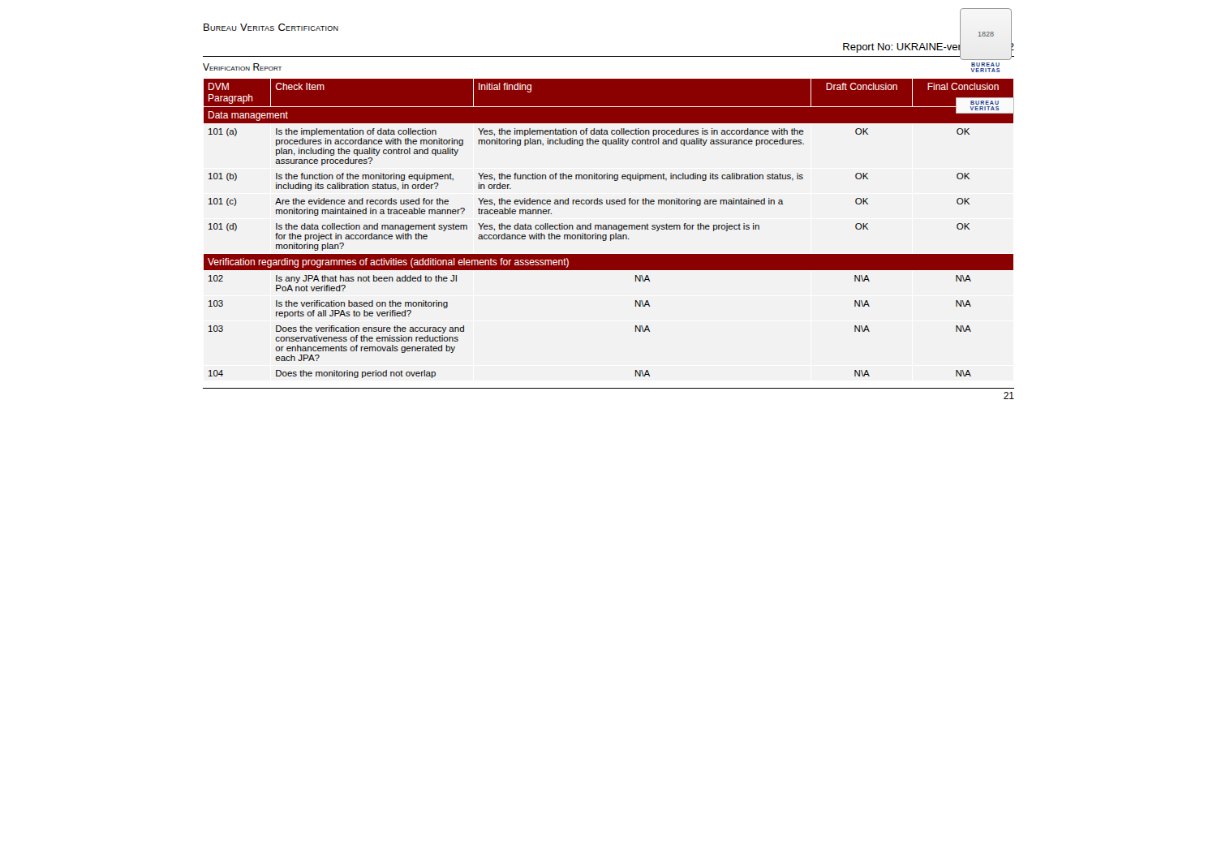Bureau Veritas Certification
Report No: UKRAINE-ver/0843/2012
1828
BUREAU
VERITAS
Verification Report
BUREAU
VERITAS
| DVM Paragraph | Check Item | Initial finding | Draft Conclusion | Final Conclusion |
| --- | --- | --- | --- | --- |
| Data management |
| 101 (a) | Is the implementation of data collection procedures in accordance with the monitoring plan, including the quality control and quality assurance procedures? | Yes, the implementation of data collection procedures is in accordance with the monitoring plan, including the quality control and quality assurance procedures. | OK | OK |
| 101 (b) | Is the function of the monitoring equipment, including its calibration status, in order? | Yes, the function of the monitoring equipment, including its calibration status, is in order. | OK | OK |
| 101 (c) | Are the evidence and records used for the monitoring maintained in a traceable manner? | Yes, the evidence and records used for the monitoring are maintained in a traceable manner. | OK | OK |
| 101 (d) | Is the data collection and management system for the project in accordance with the monitoring plan? | Yes, the data collection and management system for the project is in accordance with the monitoring plan. | OK | OK |
| Verification regarding programmes of activities (additional elements for assessment) |
| 102 | Is any JPA that has not been added to the JI PoA not verified? | N\A | N\A | N\A |
| 103 | Is the verification based on the monitoring reports of all JPAs to be verified? | N\A | N\A | N\A |
| 103 | Does the verification ensure the accuracy and conservativeness of the emission reductions or enhancements of removals generated by each JPA? | N\A | N\A | N\A |
| 104 | Does the monitoring period not overlap | N\A | N\A | N\A |
21